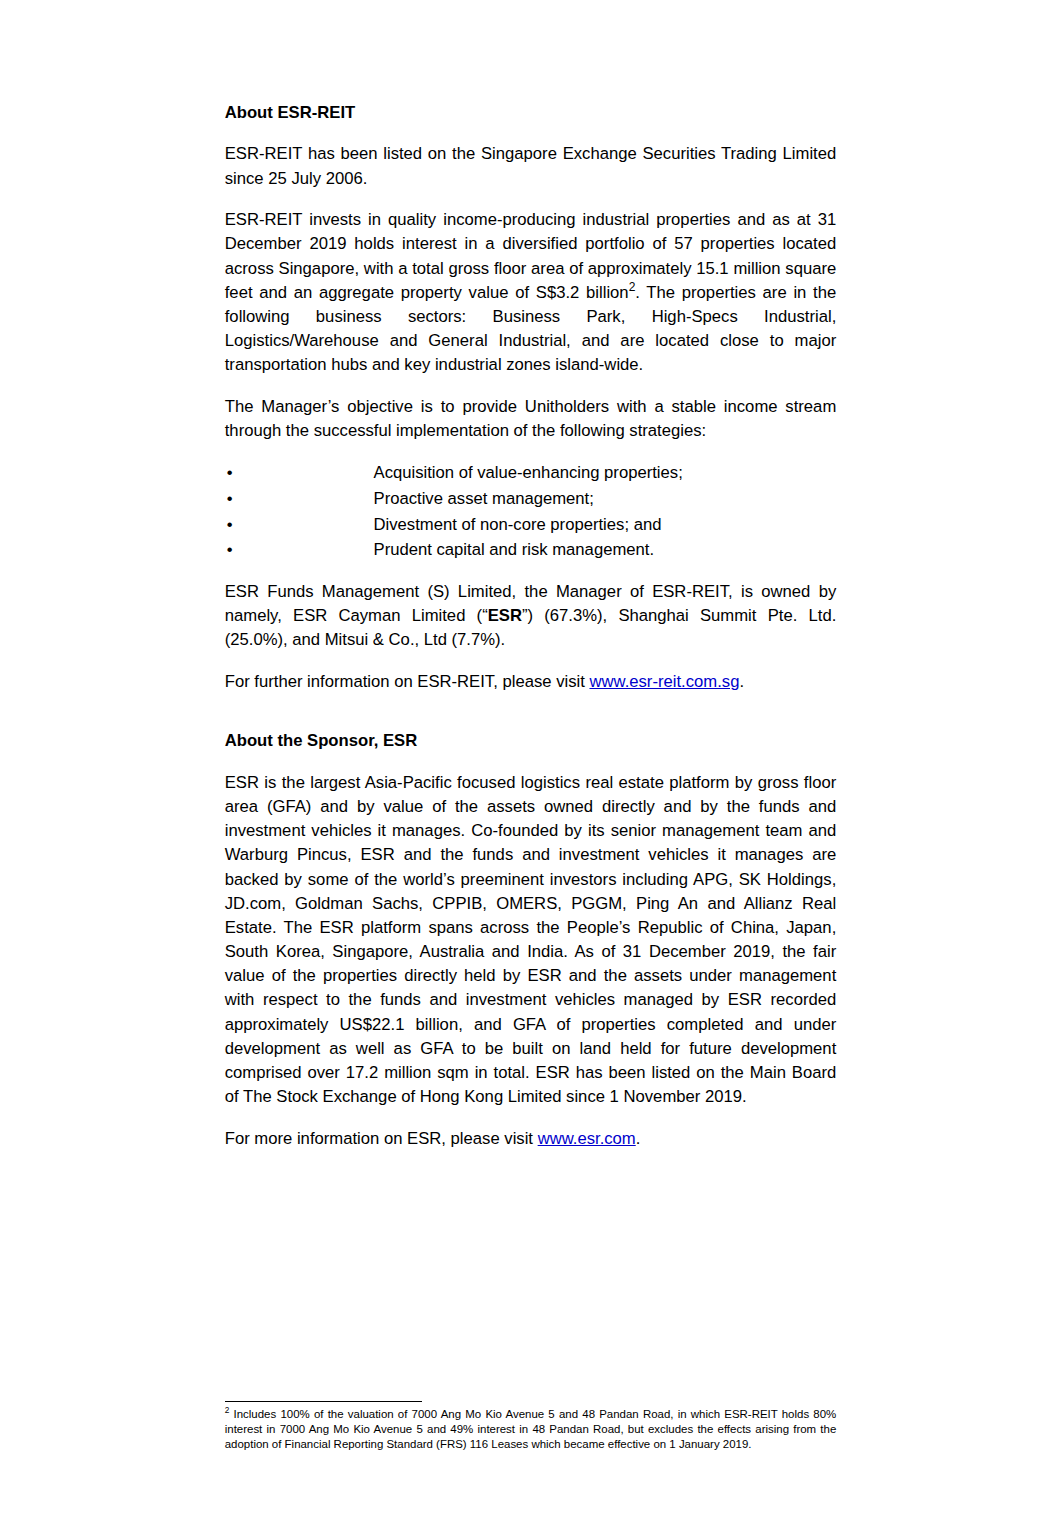About ESR-REIT
ESR-REIT has been listed on the Singapore Exchange Securities Trading Limited since 25 July 2006.
ESR-REIT invests in quality income-producing industrial properties and as at 31 December 2019 holds interest in a diversified portfolio of 57 properties located across Singapore, with a total gross floor area of approximately 15.1 million square feet and an aggregate property value of S$3.2 billion2. The properties are in the following business sectors: Business Park, High-Specs Industrial, Logistics/Warehouse and General Industrial, and are located close to major transportation hubs and key industrial zones island-wide.
The Manager’s objective is to provide Unitholders with a stable income stream through the successful implementation of the following strategies:
Acquisition of value-enhancing properties;
Proactive asset management;
Divestment of non-core properties; and
Prudent capital and risk management.
ESR Funds Management (S) Limited, the Manager of ESR-REIT, is owned by namely, ESR Cayman Limited (“ESR”) (67.3%), Shanghai Summit Pte. Ltd. (25.0%), and Mitsui & Co., Ltd (7.7%).
For further information on ESR-REIT, please visit www.esr-reit.com.sg.
About the Sponsor, ESR
ESR is the largest Asia-Pacific focused logistics real estate platform by gross floor area (GFA) and by value of the assets owned directly and by the funds and investment vehicles it manages. Co-founded by its senior management team and Warburg Pincus, ESR and the funds and investment vehicles it manages are backed by some of the world’s preeminent investors including APG, SK Holdings, JD.com, Goldman Sachs, CPPIB, OMERS, PGGM, Ping An and Allianz Real Estate. The ESR platform spans across the People’s Republic of China, Japan, South Korea, Singapore, Australia and India. As of 31 December 2019, the fair value of the properties directly held by ESR and the assets under management with respect to the funds and investment vehicles managed by ESR recorded approximately US$22.1 billion, and GFA of properties completed and under development as well as GFA to be built on land held for future development comprised over 17.2 million sqm in total. ESR has been listed on the Main Board of The Stock Exchange of Hong Kong Limited since 1 November 2019.
For more information on ESR, please visit www.esr.com.
2 Includes 100% of the valuation of 7000 Ang Mo Kio Avenue 5 and 48 Pandan Road, in which ESR-REIT holds 80% interest in 7000 Ang Mo Kio Avenue 5 and 49% interest in 48 Pandan Road, but excludes the effects arising from the adoption of Financial Reporting Standard (FRS) 116 Leases which became effective on 1 January 2019.